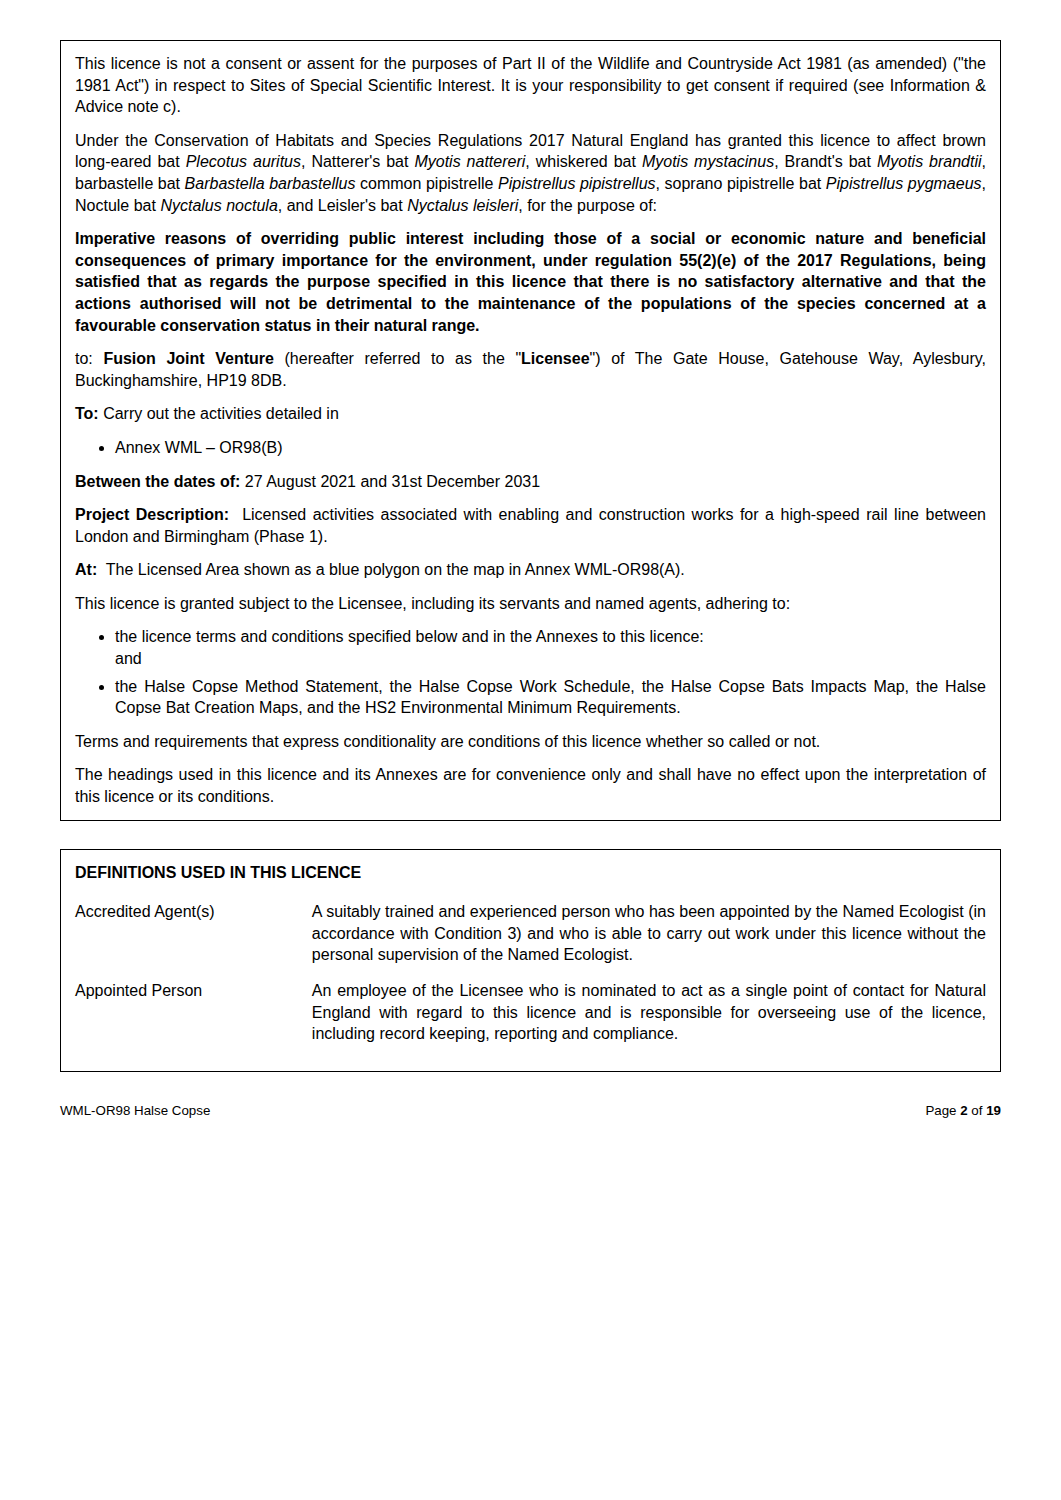This licence is not a consent or assent for the purposes of Part II of the Wildlife and Countryside Act 1981 (as amended) ("the 1981 Act") in respect to Sites of Special Scientific Interest. It is your responsibility to get consent if required (see Information & Advice note c).
Under the Conservation of Habitats and Species Regulations 2017 Natural England has granted this licence to affect brown long-eared bat Plecotus auritus, Natterer's bat Myotis nattereri, whiskered bat Myotis mystacinus, Brandt's bat Myotis brandtii, barbastelle bat Barbastella barbastellus common pipistrelle Pipistrellus pipistrellus, soprano pipistrelle bat Pipistrellus pygmaeus, Noctule bat Nyctalus noctula, and Leisler's bat Nyctalus leisleri, for the purpose of:
Imperative reasons of overriding public interest including those of a social or economic nature and beneficial consequences of primary importance for the environment, under regulation 55(2)(e) of the 2017 Regulations, being satisfied that as regards the purpose specified in this licence that there is no satisfactory alternative and that the actions authorised will not be detrimental to the maintenance of the populations of the species concerned at a favourable conservation status in their natural range.
to: Fusion Joint Venture (hereafter referred to as the "Licensee") of The Gate House, Gatehouse Way, Aylesbury, Buckinghamshire, HP19 8DB.
To: Carry out the activities detailed in
Annex WML – OR98(B)
Between the dates of: 27 August 2021 and 31st December 2031
Project Description: Licensed activities associated with enabling and construction works for a high-speed rail line between London and Birmingham (Phase 1).
At: The Licensed Area shown as a blue polygon on the map in Annex WML-OR98(A).
This licence is granted subject to the Licensee, including its servants and named agents, adhering to:
the licence terms and conditions specified below and in the Annexes to this licence:
and
the Halse Copse Method Statement, the Halse Copse Work Schedule, the Halse Copse Bats Impacts Map, the Halse Copse Bat Creation Maps, and the HS2 Environmental Minimum Requirements.
Terms and requirements that express conditionality are conditions of this licence whether so called or not.
The headings used in this licence and its Annexes are for convenience only and shall have no effect upon the interpretation of this licence or its conditions.
DEFINITIONS USED IN THIS LICENCE
| Accredited Agent(s) | A suitably trained and experienced person who has been appointed by the Named Ecologist (in accordance with Condition 3) and who is able to carry out work under this licence without the personal supervision of the Named Ecologist. |
| Appointed Person | An employee of the Licensee who is nominated to act as a single point of contact for Natural England with regard to this licence and is responsible for overseeing use of the licence, including record keeping, reporting and compliance. |
WML-OR98 Halse Copse Page 2 of 19